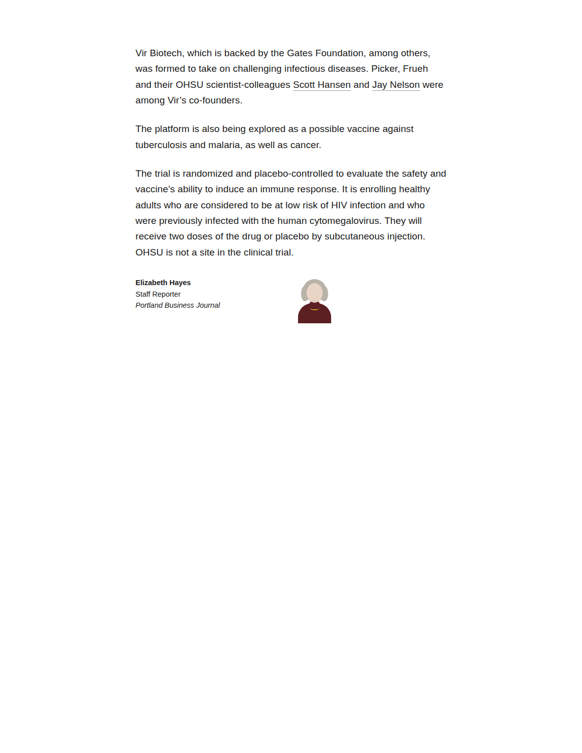Vir Biotech, which is backed by the Gates Foundation, among others, was formed to take on challenging infectious diseases. Picker, Frueh and their OHSU scientist-colleagues Scott Hansen and Jay Nelson were among Vir’s co-founders.
The platform is also being explored as a possible vaccine against tuberculosis and malaria, as well as cancer.
The trial is randomized and placebo-controlled to evaluate the safety and vaccine’s ability to induce an immune response. It is enrolling healthy adults who are considered to be at low risk of HIV infection and who were previously infected with the human cytomegalovirus. They will receive two doses of the drug or placebo by subcutaneous injection. OHSU is not a site in the clinical trial.
Elizabeth Hayes
Staff Reporter
Portland Business Journal